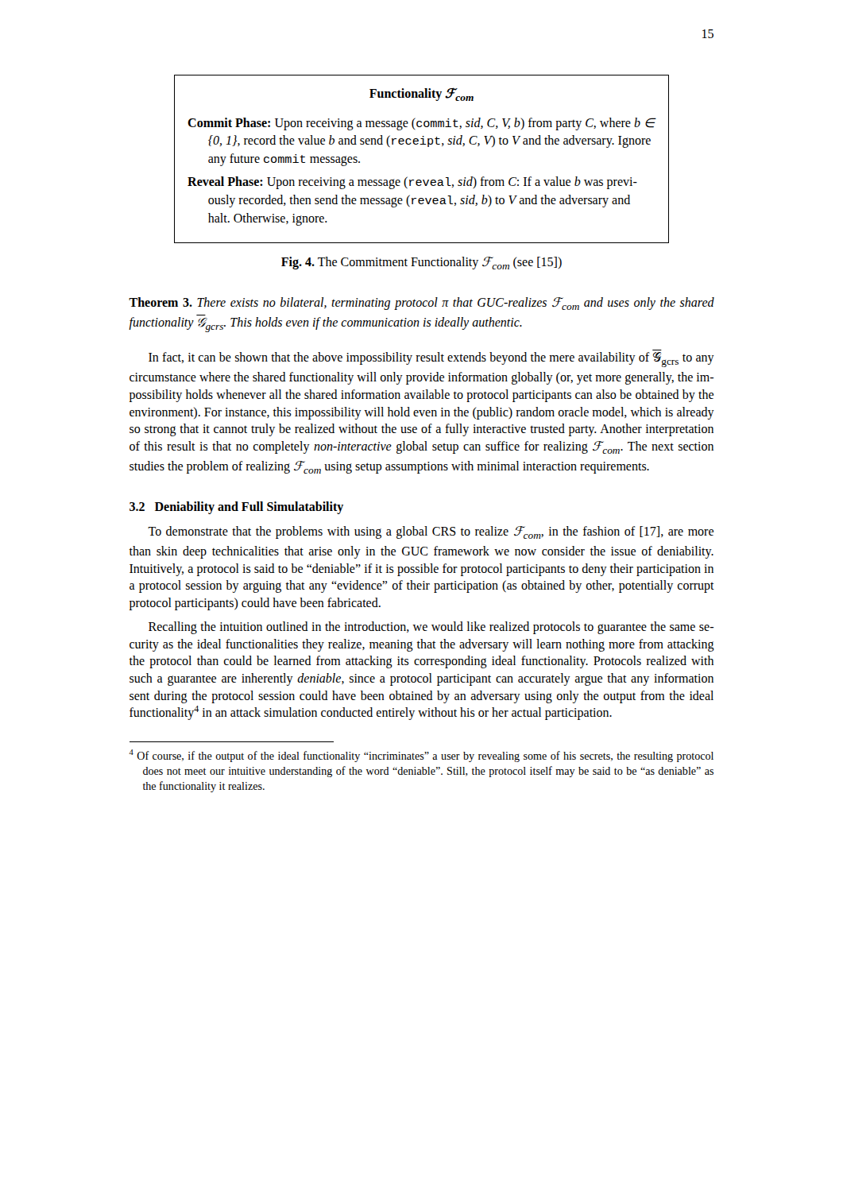15
Functionality ℱcom
Commit Phase: Upon receiving a message (commit, sid, C, V, b) from party C, where b ∈ {0, 1}, record the value b and send (receipt, sid, C, V) to V and the adversary. Ignore any future commit messages.
Reveal Phase: Upon receiving a message (reveal, sid) from C: If a value b was previously recorded, then send the message (reveal, sid, b) to V and the adversary and halt. Otherwise, ignore.
Fig. 4. The Commitment Functionality ℱcom (see [15])
Theorem 3. There exists no bilateral, terminating protocol π that GUC-realizes ℱcom and uses only the shared functionality 𝒢gcrs. This holds even if the communication is ideally authentic.
In fact, it can be shown that the above impossibility result extends beyond the mere availability of 𝒢gcrs to any circumstance where the shared functionality will only provide information globally (or, yet more generally, the impossibility holds whenever all the shared information available to protocol participants can also be obtained by the environment). For instance, this impossibility will hold even in the (public) random oracle model, which is already so strong that it cannot truly be realized without the use of a fully interactive trusted party. Another interpretation of this result is that no completely non-interactive global setup can suffice for realizing ℱcom. The next section studies the problem of realizing ℱcom using setup assumptions with minimal interaction requirements.
3.2 Deniability and Full Simulatability
To demonstrate that the problems with using a global CRS to realize ℱcom, in the fashion of [17], are more than skin deep technicalities that arise only in the GUC framework we now consider the issue of deniability. Intuitively, a protocol is said to be “deniable” if it is possible for protocol participants to deny their participation in a protocol session by arguing that any “evidence” of their participation (as obtained by other, potentially corrupt protocol participants) could have been fabricated.
Recalling the intuition outlined in the introduction, we would like realized protocols to guarantee the same security as the ideal functionalities they realize, meaning that the adversary will learn nothing more from attacking the protocol than could be learned from attacking its corresponding ideal functionality. Protocols realized with such a guarantee are inherently deniable, since a protocol participant can accurately argue that any information sent during the protocol session could have been obtained by an adversary using only the output from the ideal functionality4 in an attack simulation conducted entirely without his or her actual participation.
4 Of course, if the output of the ideal functionality “incriminates” a user by revealing some of his secrets, the resulting protocol does not meet our intuitive understanding of the word “deniable”. Still, the protocol itself may be said to be “as deniable” as the functionality it realizes.